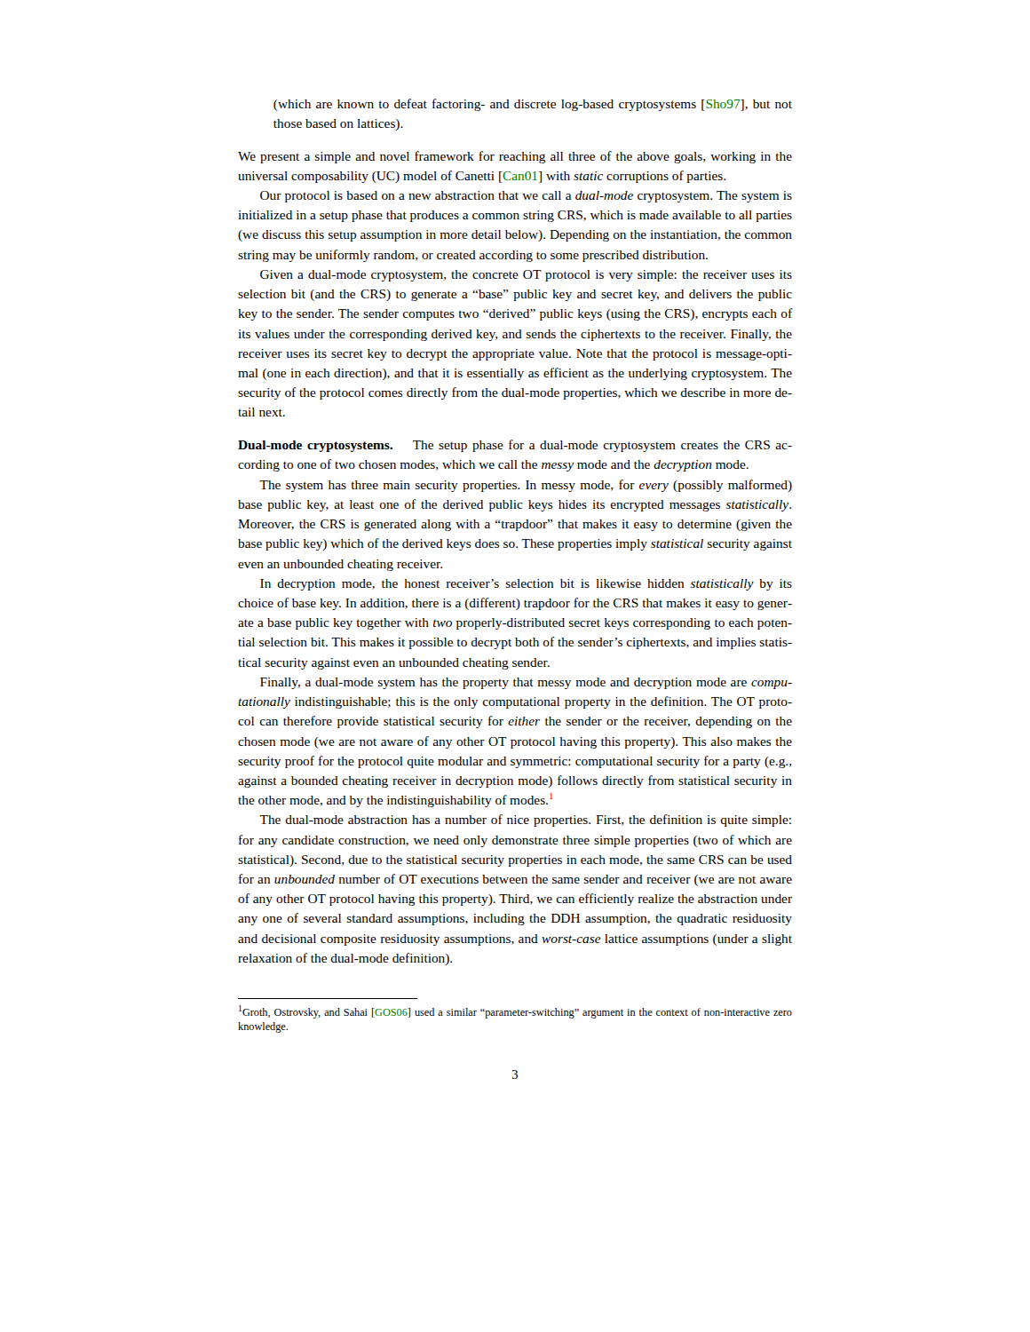(which are known to defeat factoring- and discrete log-based cryptosystems [Sho97], but not those based on lattices).
We present a simple and novel framework for reaching all three of the above goals, working in the universal composability (UC) model of Canetti [Can01] with static corruptions of parties.
Our protocol is based on a new abstraction that we call a dual-mode cryptosystem. The system is initialized in a setup phase that produces a common string CRS, which is made available to all parties (we discuss this setup assumption in more detail below). Depending on the instantiation, the common string may be uniformly random, or created according to some prescribed distribution.
Given a dual-mode cryptosystem, the concrete OT protocol is very simple: the receiver uses its selection bit (and the CRS) to generate a “base” public key and secret key, and delivers the public key to the sender. The sender computes two “derived” public keys (using the CRS), encrypts each of its values under the corresponding derived key, and sends the ciphertexts to the receiver. Finally, the receiver uses its secret key to decrypt the appropriate value. Note that the protocol is message-optimal (one in each direction), and that it is essentially as efficient as the underlying cryptosystem. The security of the protocol comes directly from the dual-mode properties, which we describe in more detail next.
Dual-mode cryptosystems. The setup phase for a dual-mode cryptosystem creates the CRS according to one of two chosen modes, which we call the messy mode and the decryption mode.
The system has three main security properties. In messy mode, for every (possibly malformed) base public key, at least one of the derived public keys hides its encrypted messages statistically. Moreover, the CRS is generated along with a “trapdoor” that makes it easy to determine (given the base public key) which of the derived keys does so. These properties imply statistical security against even an unbounded cheating receiver.
In decryption mode, the honest receiver’s selection bit is likewise hidden statistically by its choice of base key. In addition, there is a (different) trapdoor for the CRS that makes it easy to generate a base public key together with two properly-distributed secret keys corresponding to each potential selection bit. This makes it possible to decrypt both of the sender’s ciphertexts, and implies statistical security against even an unbounded cheating sender.
Finally, a dual-mode system has the property that messy mode and decryption mode are computationally indistinguishable; this is the only computational property in the definition. The OT protocol can therefore provide statistical security for either the sender or the receiver, depending on the chosen mode (we are not aware of any other OT protocol having this property). This also makes the security proof for the protocol quite modular and symmetric: computational security for a party (e.g., against a bounded cheating receiver in decryption mode) follows directly from statistical security in the other mode, and by the indistinguishability of modes.1
The dual-mode abstraction has a number of nice properties. First, the definition is quite simple: for any candidate construction, we need only demonstrate three simple properties (two of which are statistical). Second, due to the statistical security properties in each mode, the same CRS can be used for an unbounded number of OT executions between the same sender and receiver (we are not aware of any other OT protocol having this property). Third, we can efficiently realize the abstraction under any one of several standard assumptions, including the DDH assumption, the quadratic residuosity and decisional composite residuosity assumptions, and worst-case lattice assumptions (under a slight relaxation of the dual-mode definition).
1Groth, Ostrovsky, and Sahai [GOS06] used a similar “parameter-switching” argument in the context of non-interactive zero knowledge.
3